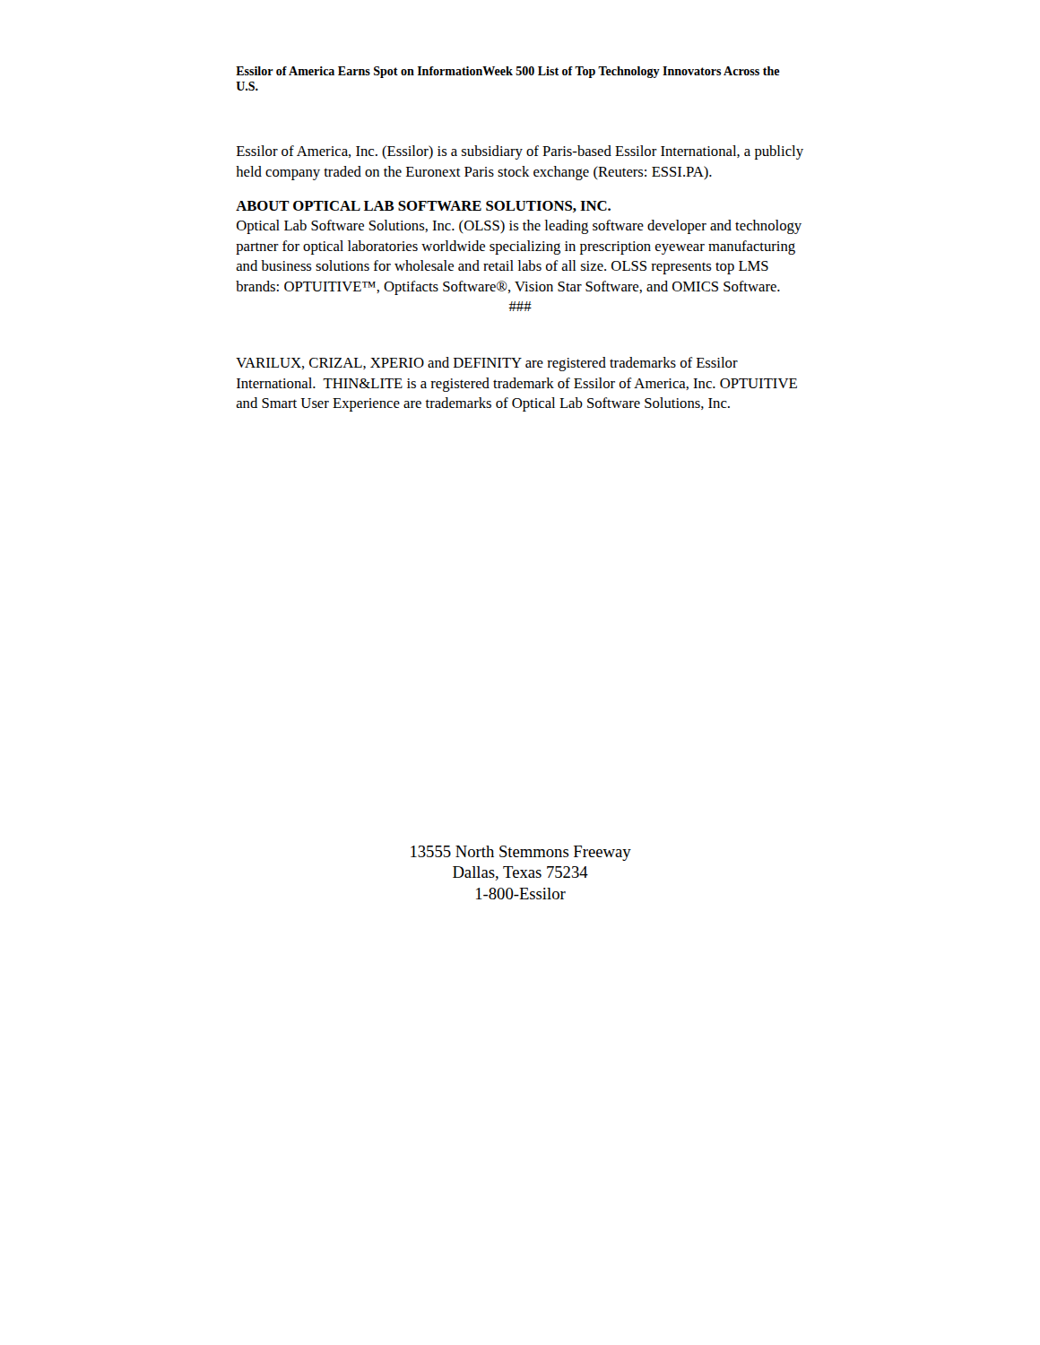Essilor of America Earns Spot on InformationWeek 500 List of Top Technology Innovators Across the U.S.
Essilor of America, Inc. (Essilor) is a subsidiary of Paris-based Essilor International, a publicly held company traded on the Euronext Paris stock exchange (Reuters: ESSI.PA).
ABOUT OPTICAL LAB SOFTWARE SOLUTIONS, INC.
Optical Lab Software Solutions, Inc. (OLSS) is the leading software developer and technology partner for optical laboratories worldwide specializing in prescription eyewear manufacturing and business solutions for wholesale and retail labs of all size. OLSS represents top LMS brands: OPTUITIVE™, Optifacts Software®, Vision Star Software, and OMICS Software.
###
VARILUX, CRIZAL, XPERIO and DEFINITY are registered trademarks of Essilor International. THIN&LITE is a registered trademark of Essilor of America, Inc. OPTUITIVE and Smart User Experience are trademarks of Optical Lab Software Solutions, Inc.
13555 North Stemmons Freeway
Dallas, Texas 75234
1-800-Essilor